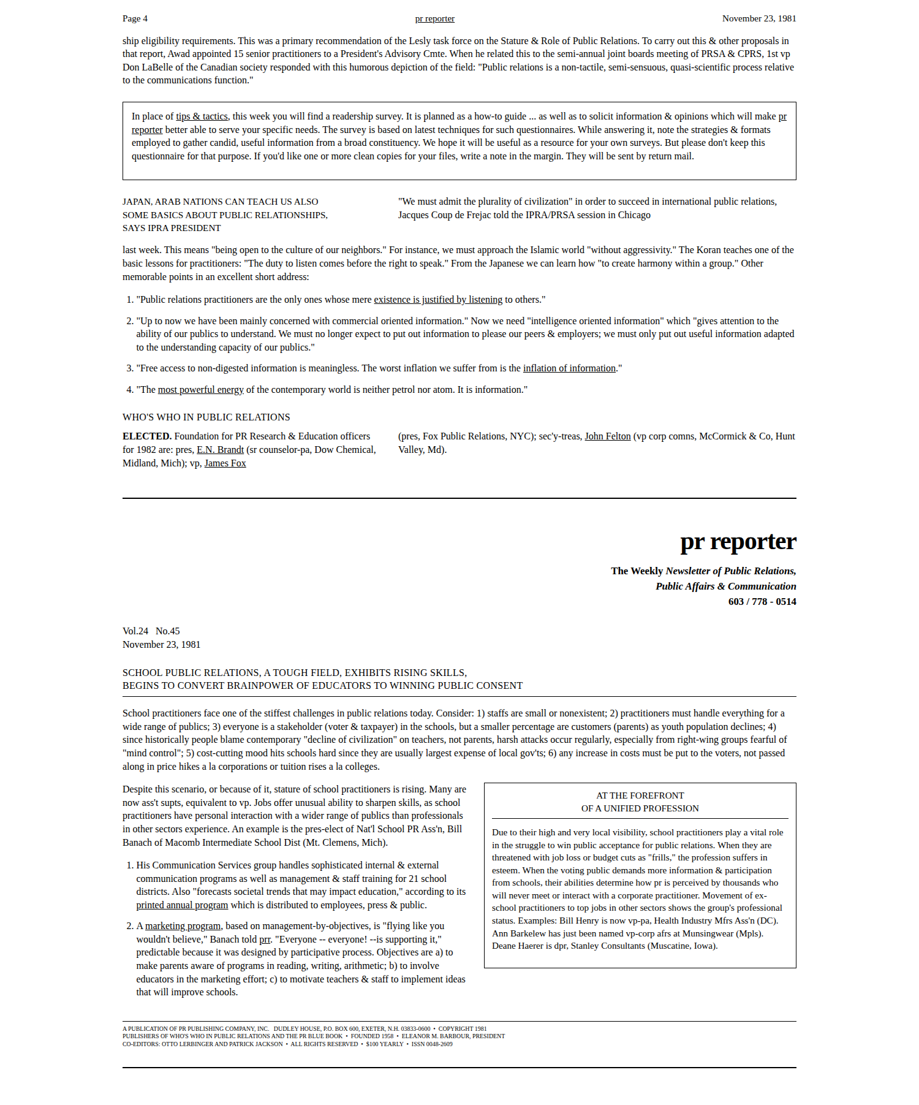Page 4 pr reporter November 23, 1981
ship eligibility requirements. This was a primary recommendation of the Lesly task force on the Stature & Role of Public Relations. To carry out this & other proposals in that report, Awad appointed 15 senior practitioners to a President's Advisory Cmte. When he related this to the semi-annual joint boards meeting of PRSA & CPRS, 1st vp Don LaBelle of the Canadian society responded with this humorous depiction of the field: "Public relations is a non-tactile, semi-sensuous, quasi-scientific process relative to the communications function."
In place of tips & tactics, this week you will find a readership survey. It is planned as a how-to guide ... as well as to solicit information & opinions which will make pr reporter better able to serve your specific needs. The survey is based on latest techniques for such questionnaires. While answering it, note the strategies & formats employed to gather candid, useful information from a broad constituency. We hope it will be useful as a resource for your own surveys. But please don't keep this questionnaire for that purpose. If you'd like one or more clean copies for your files, write a note in the margin. They will be sent by return mail.
JAPAN, ARAB NATIONS CAN TEACH US ALSO
SOME BASICS ABOUT PUBLIC RELATIONSHIPS,
SAYS IPRA PRESIDENT
"We must admit the plurality of civilization" in order to succeed in international public relations, Jacques Coup de Frejac told the IPRA/PRSA session in Chicago
last week. This means "being open to the culture of our neighbors." For instance, we must approach the Islamic world "without aggressivity." The Koran teaches one of the basic lessons for practitioners: "The duty to listen comes before the right to speak." From the Japanese we can learn how "to create harmony within a group." Other memorable points in an excellent short address:
"Public relations practitioners are the only ones whose mere existence is justified by listening to others."
"Up to now we have been mainly concerned with commercial oriented information." Now we need "intelligence oriented information" which "gives attention to the ability of our publics to understand. We must no longer expect to put out information to please our peers & employers; we must only put out useful information adapted to the understanding capacity of our publics."
"Free access to non-digested information is meaningless. The worst inflation we suffer from is the inflation of information."
"The most powerful energy of the contemporary world is neither petrol nor atom. It is information."
Who's Who in Public Relations
ELECTED. Foundation for PR Research & Education officers for 1982 are: pres, E.N. Brandt (sr counselor-pa, Dow Chemical, Midland, Mich); vp, James Fox
(pres, Fox Public Relations, NYC); sec'y-treas, John Felton (vp corp comns, McCormick & Co, Hunt Valley, Md).
pr reporter
The Weekly Newsletter of Public Relations,
Public Affairs & Communication
603 / 778 - 0514
Vol.24 No.45
November 23, 1981
School Public Relations, a Tough Field, Exhibits Rising Skills,
Begins to Convert Brainpower of Educators to Winning Public Consent
School practitioners face one of the stiffest challenges in public relations today. Consider: 1) staffs are small or nonexistent; 2) practitioners must handle everything for a wide range of publics; 3) everyone is a stakeholder (voter & taxpayer) in the schools, but a smaller percentage are customers (parents) as youth population declines; 4) since historically people blame contemporary "decline of civilization" on teachers, not parents, harsh attacks occur regularly, especially from right-wing groups fearful of "mind control"; 5) cost-cutting mood hits schools hard since they are usually largest expense of local gov'ts; 6) any increase in costs must be put to the voters, not passed along in price hikes a la corporations or tuition rises a la colleges.
At the Forefront
of a Unified Profession
Due to their high and very local visibility, school practitioners play a vital role in the struggle to win public acceptance for public relations. When they are threatened with job loss or budget cuts as "frills," the profession suffers in esteem. When the voting public demands more information & participation from schools, their abilities determine how pr is perceived by thousands who will never meet or interact with a corporate practitioner. Movement of ex-school practitioners to top jobs in other sectors shows the group's professional status. Examples: Bill Henry is now vp-pa, Health Industry Mfrs Ass'n (DC). Ann Barkelew has just been named vp-corp afrs at Munsingwear (Mpls). Deane Haerer is dpr, Stanley Consultants (Muscatine, Iowa).
Despite this scenario, or because of it, stature of school practitioners is rising. Many are now ass't supts, equivalent to vp. Jobs offer unusual ability to sharpen skills, as school practitioners have personal interaction with a wider range of publics than professionals in other sectors experience. An example is the pres-elect of Nat'l School PR Ass'n, Bill Banach of Macomb Intermediate School Dist (Mt. Clemens, Mich).
His Communication Services group handles sophisticated internal & external communication programs as well as management & staff training for 21 school districts. Also "forecasts societal trends that may impact education," according to its printed annual program which is distributed to employees, press & public.
A marketing program, based on management-by-objectives, is "flying like you wouldn't believe," Banach told prr. "Everyone -- everyone! --is supporting it," predictable because it was designed by participative process. Objectives are a) to make parents aware of programs in reading, writing, arithmetic; b) to involve educators in the marketing effort; c) to motivate teachers & staff to implement ideas that will improve schools.
A PUBLICATION OF PR PUBLISHING COMPANY, INC. DUDLEY HOUSE, P.O. BOX 600, EXETER, N.H. 03833-0600 • COPYRIGHT 1981
PUBLISHERS OF WHO'S WHO IN PUBLIC RELATIONS AND THE PR BLUE BOOK • FOUNDED 1958 • ELEANOR M. BARBOUR, PRESIDENT
CO-EDITORS: OTTO LERBINGER AND PATRICK JACKSON • ALL RIGHTS RESERVED • $100 YEARLY • ISSN 0048-2609